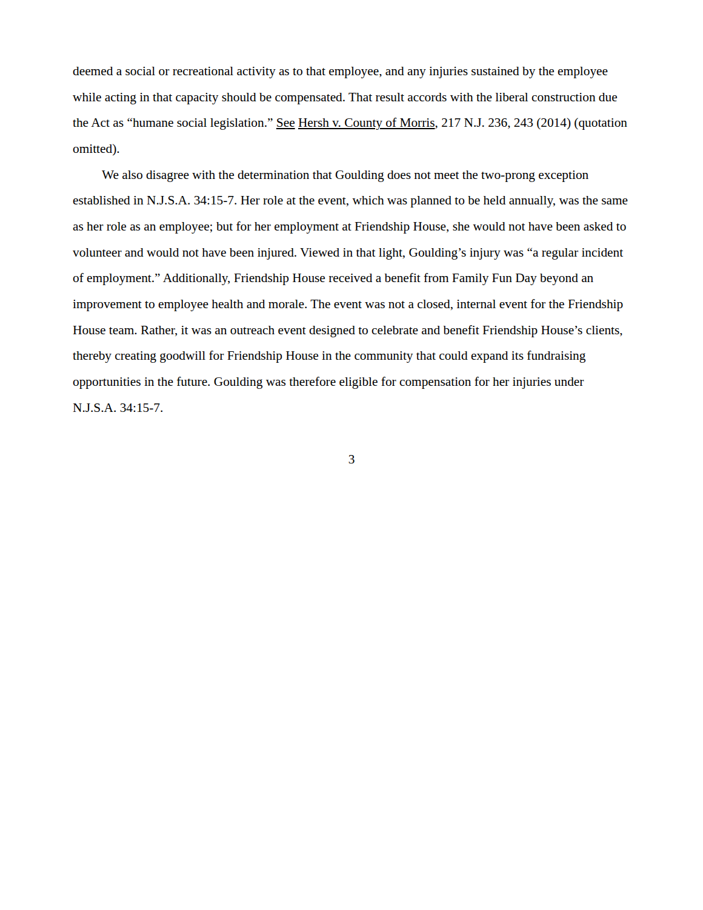deemed a social or recreational activity as to that employee, and any injuries sustained by the employee while acting in that capacity should be compensated. That result accords with the liberal construction due the Act as “humane social legislation.” See Hersh v. County of Morris, 217 N.J. 236, 243 (2014) (quotation omitted).
We also disagree with the determination that Goulding does not meet the two-prong exception established in N.J.S.A. 34:15-7. Her role at the event, which was planned to be held annually, was the same as her role as an employee; but for her employment at Friendship House, she would not have been asked to volunteer and would not have been injured. Viewed in that light, Goulding’s injury was “a regular incident of employment.” Additionally, Friendship House received a benefit from Family Fun Day beyond an improvement to employee health and morale. The event was not a closed, internal event for the Friendship House team. Rather, it was an outreach event designed to celebrate and benefit Friendship House’s clients, thereby creating goodwill for Friendship House in the community that could expand its fundraising opportunities in the future. Goulding was therefore eligible for compensation for her injuries under N.J.S.A. 34:15-7.
3